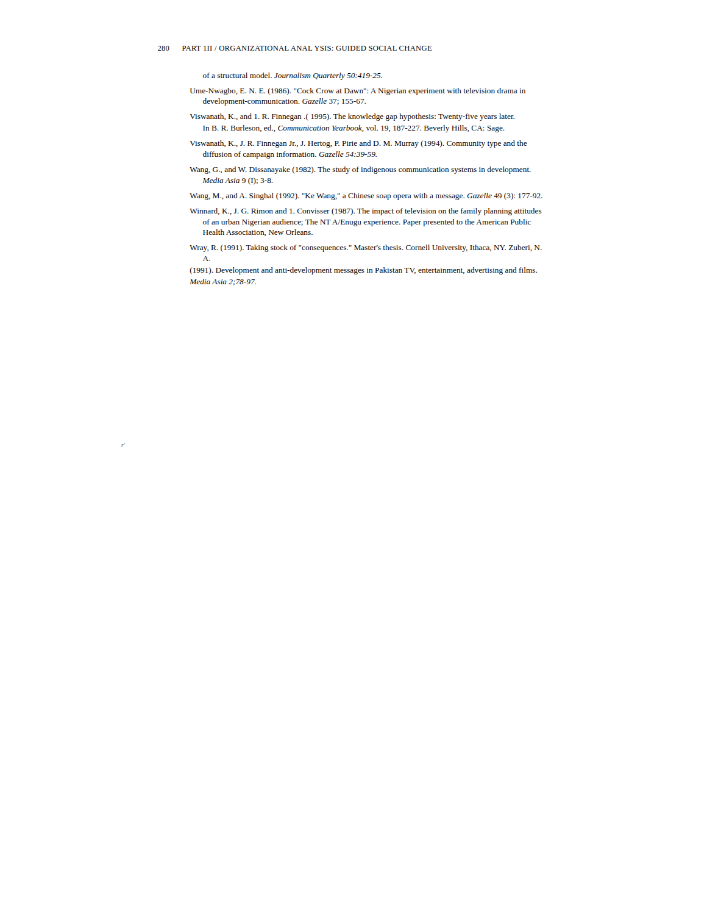280 PART 1II / ORGANIZATIONAL ANAL YSIS: GUIDED SOCIAL CHANGE
of a structural model. Journalism Quarterly 50:419-25.
Ume-Nwagbo, E. N. E. (1986). "Cock Crow at Dawn": A Nigerian experiment with television drama in development-communication. Gazelle 37; 155-67.
Viswanath, K., and 1. R. Finnegan .( 1995). The knowledge gap hypothesis: Twenty-five years later.
In B. R. Burleson, ed., Communication Yearbook, vol. 19, 187-227. Beverly Hills, CA: Sage.
Viswanath, K., J. R. Finnegan Jr., J. Hertog, P. Pirie and D. M. Murray (1994). Community type and the diffusion of campaign information. Gazelle 54:39-59.
Wang, G., and W. Dissanayake (1982). The study of indigenous communication systems in development.
Media Asia 9 (I); 3-8.
Wang, M., and A. Singhal (1992). "Ke Wang," a Chinese soap opera with a message. Gazelle 49 (3): 177-92.
Winnard, K., J. G. Rimon and 1. Convisser (1987). The impact of television on the family planning attitudes of an urban Nigerian audience; The NT A/Enugu experience. Paper presented to the American Public Health Association, New Orleans.
Wray, R. (1991). Taking stock of "consequences." Master's thesis. Cornell University, Ithaca, NY. Zuberi, N. A.
(1991). Development and anti-development messages in Pakistan TV, entertainment, advertising and films.
Media Asia 2;78-97.
r'